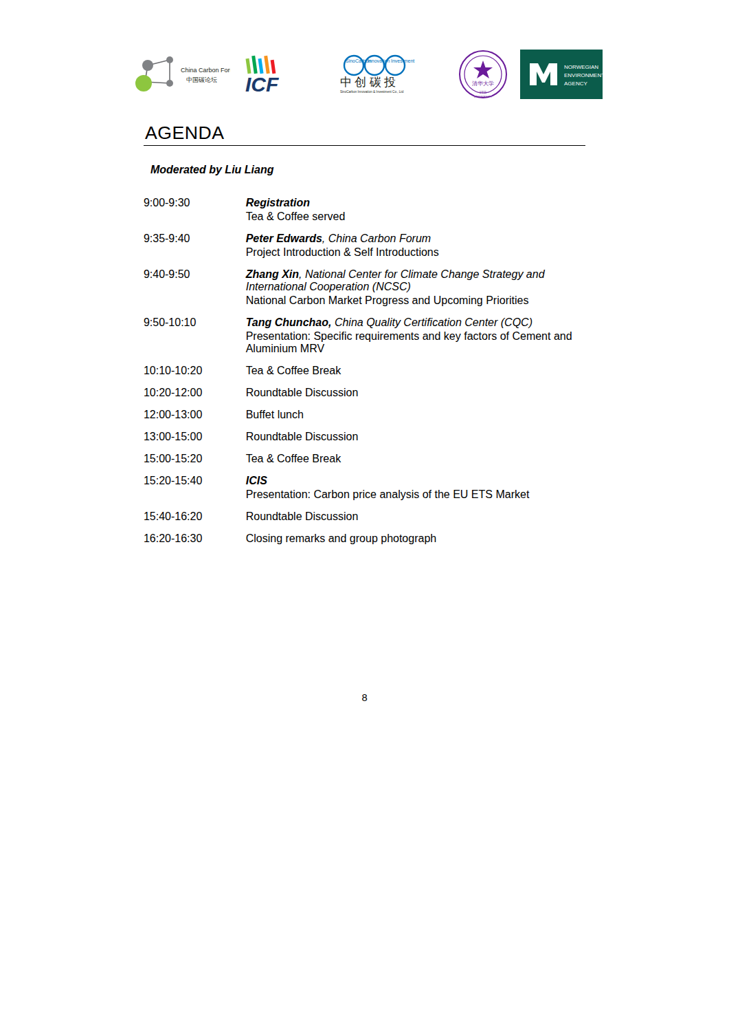China Carbon Forum 中国碳论坛
ICF
SinoCarbon Innovation Investment 中 创 碳 投 SinoCarbon Innovation & Investment Co., Ltd
清华大学 ~1911~ UNIVERSITY
NORWEGIAN ENVIRONMENT AGENCY
AGENDA
Moderated by Liu Liang
| 9:00-9:30 | Registration Tea & Coffee served |
| 9:35-9:40 | Peter Edwards , China Carbon Forum Project Introduction & Self Introductions |
| 9:40-9:50 | Zhang Xin , National Center for Climate Change Strategy and International Cooperation (NCSC) National Carbon Market Progress and Upcoming Priorities |
| 9:50-10:10 | Tang Chunchao, China Quality Certification Center (CQC) Presentation: Specific requirements and key factors of Cement and Aluminium MRV |
| 10:10-10:20 | Tea & Coffee Break |
| 10:20-12:00 | Roundtable Discussion |
| 12:00-13:00 | Buffet lunch |
| 13:00-15:00 | Roundtable Discussion |
| 15:00-15:20 | Tea & Coffee Break |
| 15:20-15:40 | ICIS Presentation: Carbon price analysis of the EU ETS Market |
| 15:40-16:20 | Roundtable Discussion |
| 16:20-16:30 | Closing remarks and group photograph |
8